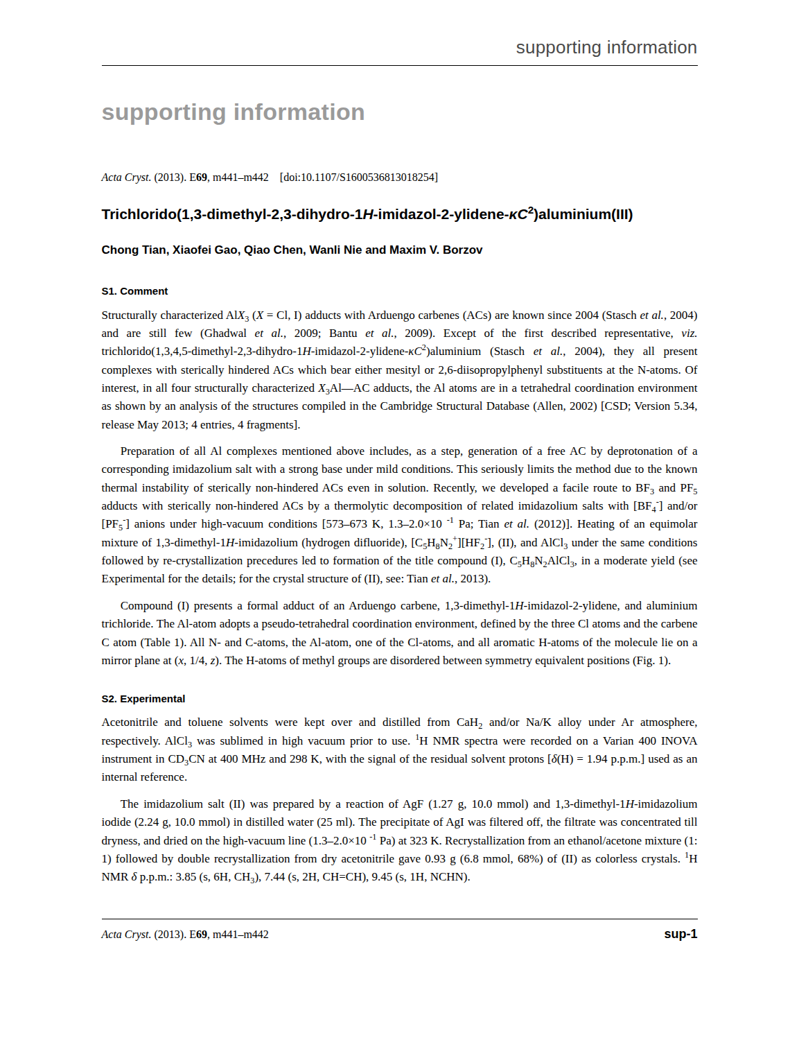supporting information
supporting information
Acta Cryst. (2013). E69, m441–m442 [doi:10.1107/S1600536813018254]
Trichlorido(1,3-dimethyl-2,3-dihydro-1H-imidazol-2-ylidene-κC2)aluminium(III)
Chong Tian, Xiaofei Gao, Qiao Chen, Wanli Nie and Maxim V. Borzov
S1. Comment
Structurally characterized AlX3 (X = Cl, I) adducts with Arduengo carbenes (ACs) are known since 2004 (Stasch et al., 2004) and are still few (Ghadwal et al., 2009; Bantu et al., 2009). Except of the first described representative, viz. trichlorido(1,3,4,5-dimethyl-2,3-dihydro-1H-imidazol-2-ylidene-κC2)aluminium (Stasch et al., 2004), they all present complexes with sterically hindered ACs which bear either mesityl or 2,6-diisopropylphenyl substituents at the N-atoms. Of interest, in all four structurally characterized X3Al—AC adducts, the Al atoms are in a tetrahedral coordination environment as shown by an analysis of the structures compiled in the Cambridge Structural Database (Allen, 2002) [CSD; Version 5.34, release May 2013; 4 entries, 4 fragments].
Preparation of all Al complexes mentioned above includes, as a step, generation of a free AC by deprotonation of a corresponding imidazolium salt with a strong base under mild conditions. This seriously limits the method due to the known thermal instability of sterically non-hindered ACs even in solution. Recently, we developed a facile route to BF3 and PF5 adducts with sterically non-hindered ACs by a thermolytic decomposition of related imidazolium salts with [BF4-] and/or [PF5-] anions under high-vacuum conditions [573–673 K, 1.3–2.0×10 -1 Pa; Tian et al. (2012)]. Heating of an equimolar mixture of 1,3-dimethyl-1H-imidazolium (hydrogen difluoride), [C5H8N2+][HF2-], (II), and AlCl3 under the same conditions followed by re-crystallization precedures led to formation of the title compound (I), C5H8N2AlCl3, in a moderate yield (see Experimental for the details; for the crystal structure of (II), see: Tian et al., 2013).
Compound (I) presents a formal adduct of an Arduengo carbene, 1,3-dimethyl-1H-imidazol-2-ylidene, and aluminium trichloride. The Al-atom adopts a pseudo-tetrahedral coordination environment, defined by the three Cl atoms and the carbene C atom (Table 1). All N- and C-atoms, the Al-atom, one of the Cl-atoms, and all aromatic H-atoms of the molecule lie on a mirror plane at (x, 1/4, z). The H-atoms of methyl groups are disordered between symmetry equivalent positions (Fig. 1).
S2. Experimental
Acetonitrile and toluene solvents were kept over and distilled from CaH2 and/or Na/K alloy under Ar atmosphere, respectively. AlCl3 was sublimed in high vacuum prior to use. 1H NMR spectra were recorded on a Varian 400 INOVA instrument in CD3CN at 400 MHz and 298 K, with the signal of the residual solvent protons [δ(H) = 1.94 p.p.m.] used as an internal reference.
The imidazolium salt (II) was prepared by a reaction of AgF (1.27 g, 10.0 mmol) and 1,3-dimethyl-1H-imidazolium iodide (2.24 g, 10.0 mmol) in distilled water (25 ml). The precipitate of AgI was filtered off, the filtrate was concentrated till dryness, and dried on the high-vacuum line (1.3–2.0×10 -1 Pa) at 323 K. Recrystallization from an ethanol/acetone mixture (1: 1) followed by double recrystallization from dry acetonitrile gave 0.93 g (6.8 mmol, 68%) of (II) as colorless crystals. 1H NMR δ p.p.m.: 3.85 (s, 6H, CH3), 7.44 (s, 2H, CH=CH), 9.45 (s, 1H, NCHN).
Acta Cryst. (2013). E69, m441–m442
sup-1